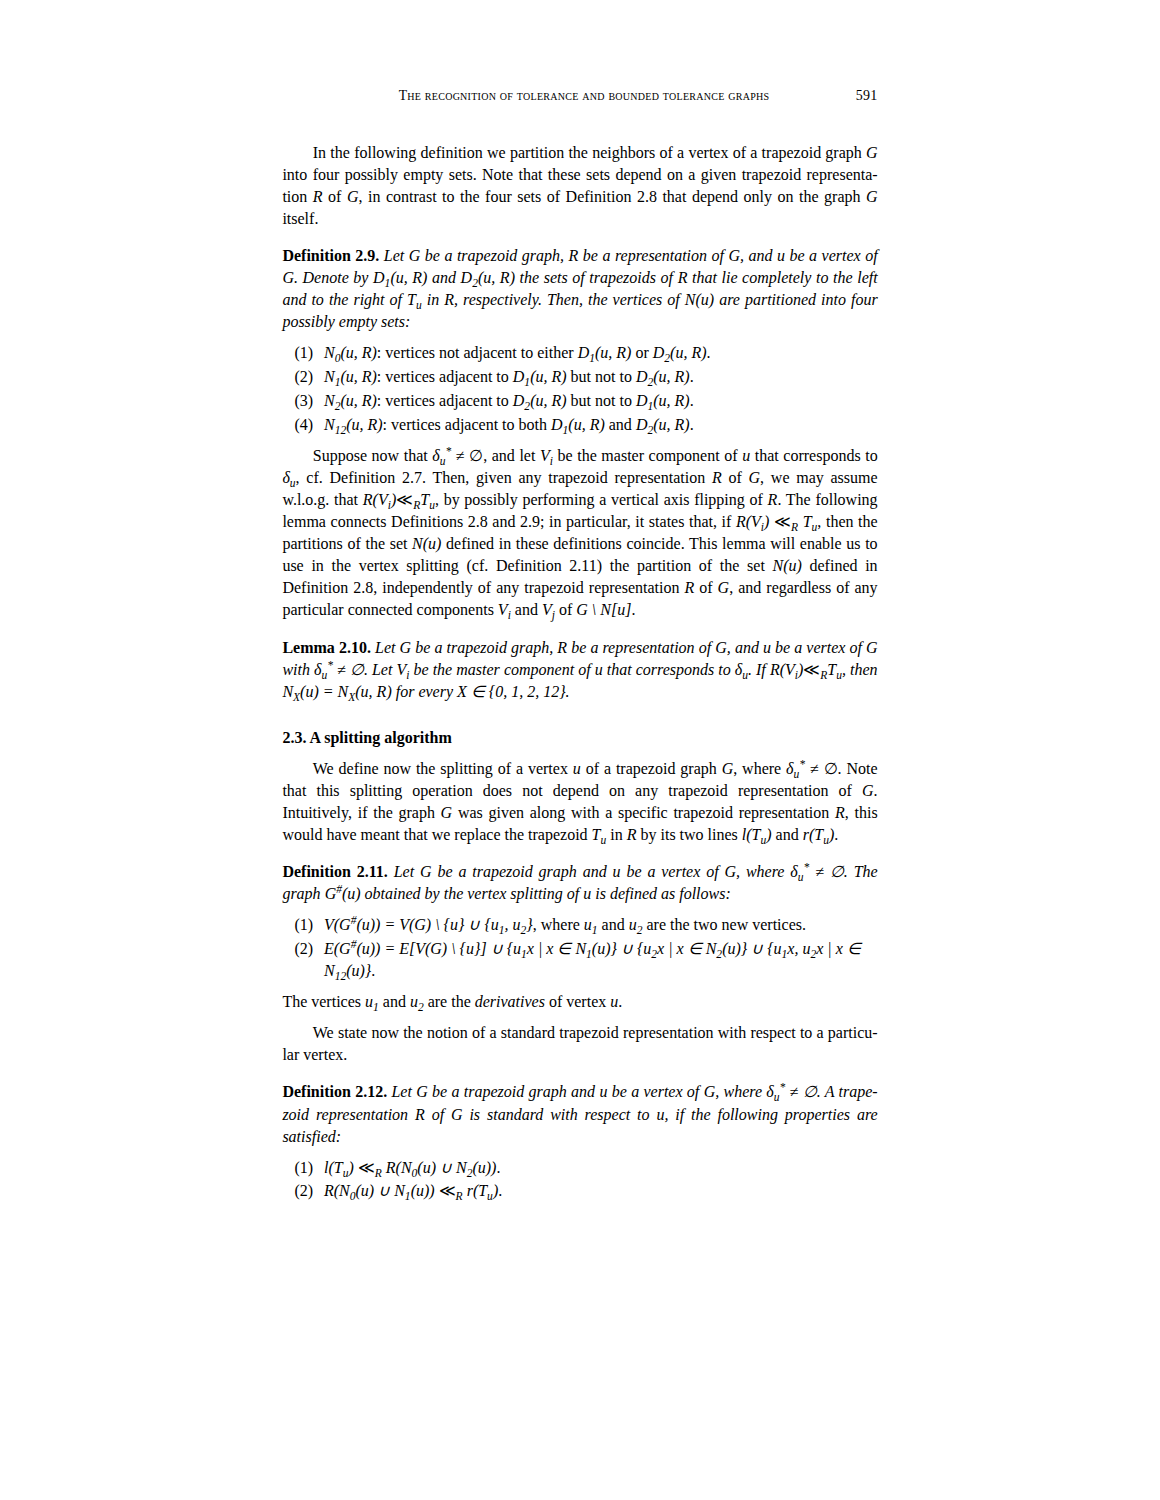The recognition of tolerance and bounded tolerance graphs 591
In the following definition we partition the neighbors of a vertex of a trapezoid graph G into four possibly empty sets. Note that these sets depend on a given trapezoid representation R of G, in contrast to the four sets of Definition 2.8 that depend only on the graph G itself.
Definition 2.9. Let G be a trapezoid graph, R be a representation of G, and u be a vertex of G. Denote by D1(u, R) and D2(u, R) the sets of trapezoids of R that lie completely to the left and to the right of Tu in R, respectively. Then, the vertices of N(u) are partitioned into four possibly empty sets:
(1) N0(u, R): vertices not adjacent to either D1(u, R) or D2(u, R).
(2) N1(u, R): vertices adjacent to D1(u, R) but not to D2(u, R).
(3) N2(u, R): vertices adjacent to D2(u, R) but not to D1(u, R).
(4) N12(u, R): vertices adjacent to both D1(u, R) and D2(u, R).
Suppose now that δu* ≠ ∅, and let Vi be the master component of u that corresponds to δu, cf. Definition 2.7. Then, given any trapezoid representation R of G, we may assume w.l.o.g. that R(Vi)≪RTu, by possibly performing a vertical axis flipping of R. The following lemma connects Definitions 2.8 and 2.9; in particular, it states that, if R(Vi) ≪R Tu, then the partitions of the set N(u) defined in these definitions coincide. This lemma will enable us to use in the vertex splitting (cf. Definition 2.11) the partition of the set N(u) defined in Definition 2.8, independently of any trapezoid representation R of G, and regardless of any particular connected components Vi and Vj of G \ N[u].
Lemma 2.10. Let G be a trapezoid graph, R be a representation of G, and u be a vertex of G with δu* ≠ ∅. Let Vi be the master component of u that corresponds to δu. If R(Vi)≪RTu, then NX(u) = NX(u, R) for every X ∈ {0, 1, 2, 12}.
2.3. A splitting algorithm
We define now the splitting of a vertex u of a trapezoid graph G, where δu* ≠ ∅. Note that this splitting operation does not depend on any trapezoid representation of G. Intuitively, if the graph G was given along with a specific trapezoid representation R, this would have meant that we replace the trapezoid Tu in R by its two lines l(Tu) and r(Tu).
Definition 2.11. Let G be a trapezoid graph and u be a vertex of G, where δu* ≠ ∅. The graph G#(u) obtained by the vertex splitting of u is defined as follows:
(1) V(G#(u)) = V(G) \ {u} ∪ {u1, u2}, where u1 and u2 are the two new vertices.
(2) E(G#(u)) = E[V(G) \ {u}] ∪ {u1x | x ∈ N1(u)} ∪ {u2x | x ∈ N2(u)} ∪ {u1x, u2x | x ∈ N12(u)}.
The vertices u1 and u2 are the derivatives of vertex u.
We state now the notion of a standard trapezoid representation with respect to a particular vertex.
Definition 2.12. Let G be a trapezoid graph and u be a vertex of G, where δu* ≠ ∅. A trapezoid representation R of G is standard with respect to u, if the following properties are satisfied:
(1) l(Tu) ≪R R(N0(u) ∪ N2(u)).
(2) R(N0(u) ∪ N1(u)) ≪R r(Tu).